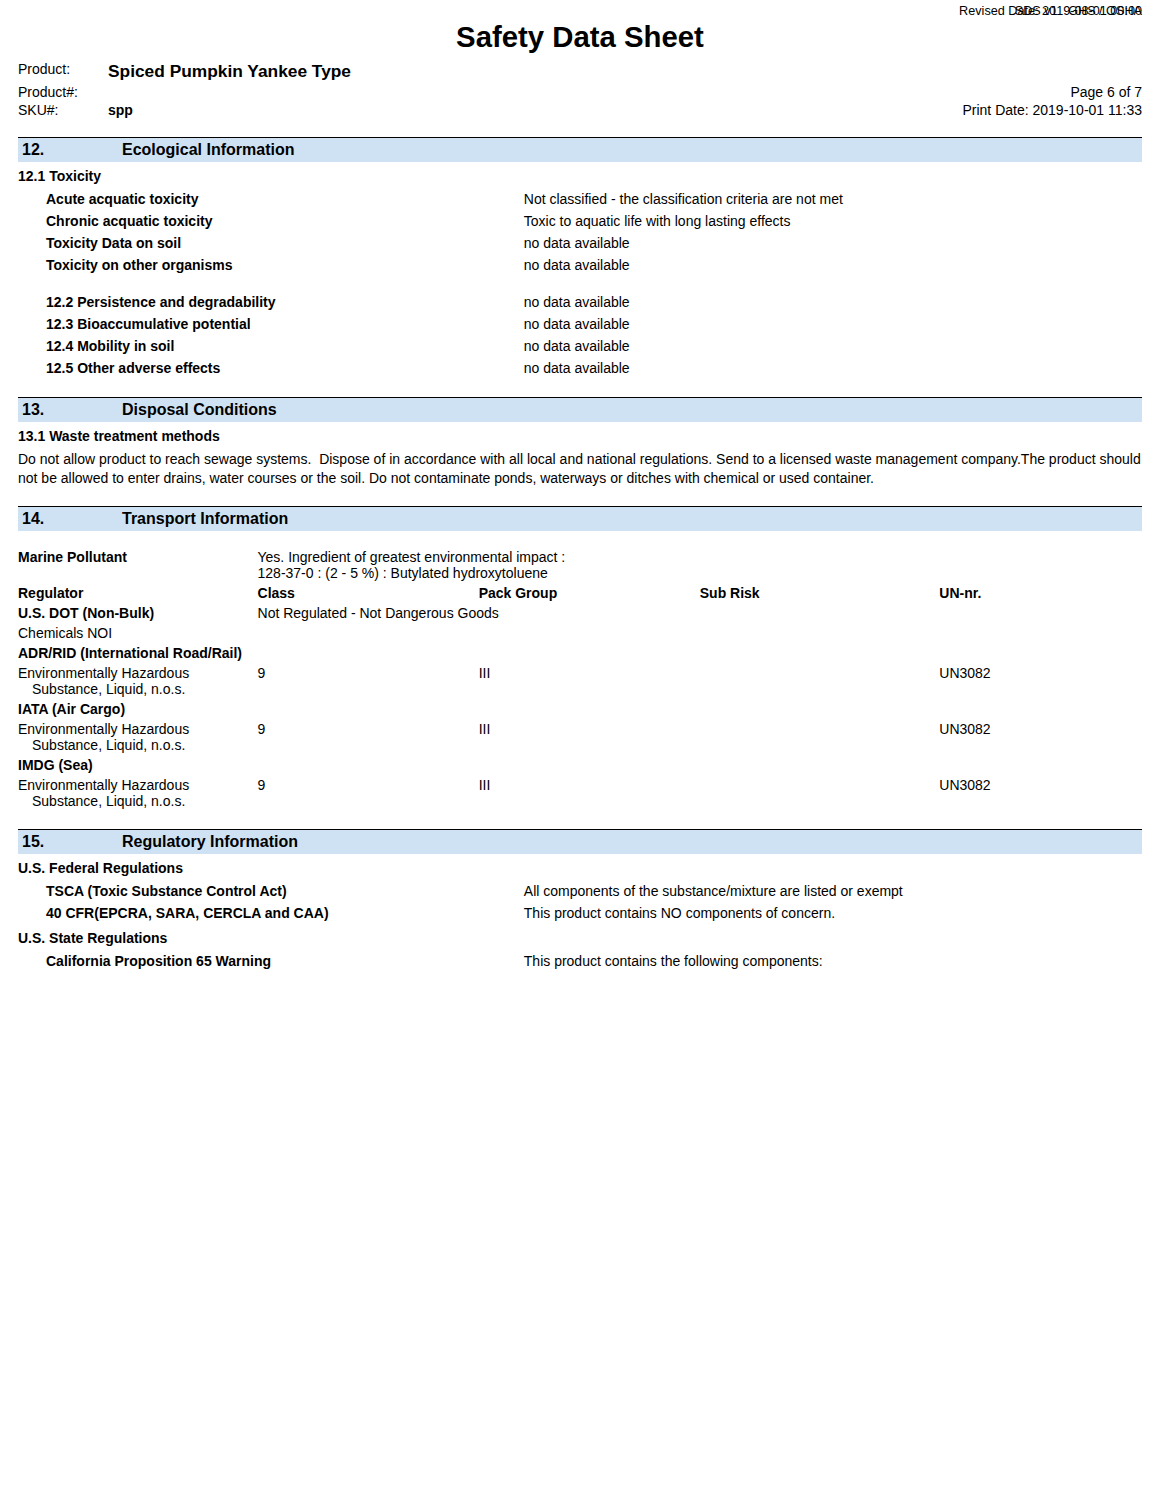SDS v1 GHS / OSHA
Revised Date: 2019-08-01 00:00
Safety Data Sheet
| Product: | Spiced Pumpkin Yankee Type | |
| Product#: | | Page 6 of 7 |
| SKU#: | spp | Print Date: 2019-10-01 11:33 |
12. Ecological Information
12.1 Toxicity
| Acute acquatic toxicity | Not classified - the classification criteria are not met |
| Chronic acquatic toxicity | Toxic to aquatic life with long lasting effects |
| Toxicity Data on soil | no data available |
| Toxicity on other organisms | no data available |
| 12.2 Persistence and degradability | no data available |
| 12.3 Bioaccumulative potential | no data available |
| 12.4 Mobility in soil | no data available |
| 12.5 Other adverse effects | no data available |
13. Disposal Conditions
13.1 Waste treatment methods
Do not allow product to reach sewage systems. Dispose of in accordance with all local and national regulations. Send to a licensed waste management company.The product should not be allowed to enter drains, water courses or the soil. Do not contaminate ponds, waterways or ditches with chemical or used container.
14. Transport Information
| Marine Pollutant | Yes. Ingredient of greatest environmental impact : 128-37-0 : (2 - 5 %) : Butylated hydroxytoluene |
| Regulator | Class | Pack Group | Sub Risk | UN-nr. |
| U.S. DOT (Non-Bulk) | Not Regulated - Not Dangerous Goods |
| Chemicals NOI | | | | |
| ADR/RID (International Road/Rail) | | | | |
| Environmentally Hazardous Substance, Liquid, n.o.s. | 9 | III | | UN3082 |
| IATA (Air Cargo) | | | | |
| Environmentally Hazardous Substance, Liquid, n.o.s. | 9 | III | | UN3082 |
| IMDG (Sea) | | | | |
| Environmentally Hazardous Substance, Liquid, n.o.s. | 9 | III | | UN3082 |
15. Regulatory Information
U.S. Federal Regulations
| TSCA (Toxic Substance Control Act) | All components of the substance/mixture are listed or exempt |
| 40 CFR(EPCRA, SARA, CERCLA and CAA) | This product contains NO components of concern. |
U.S. State Regulations
| California Proposition 65 Warning | This product contains the following components: |